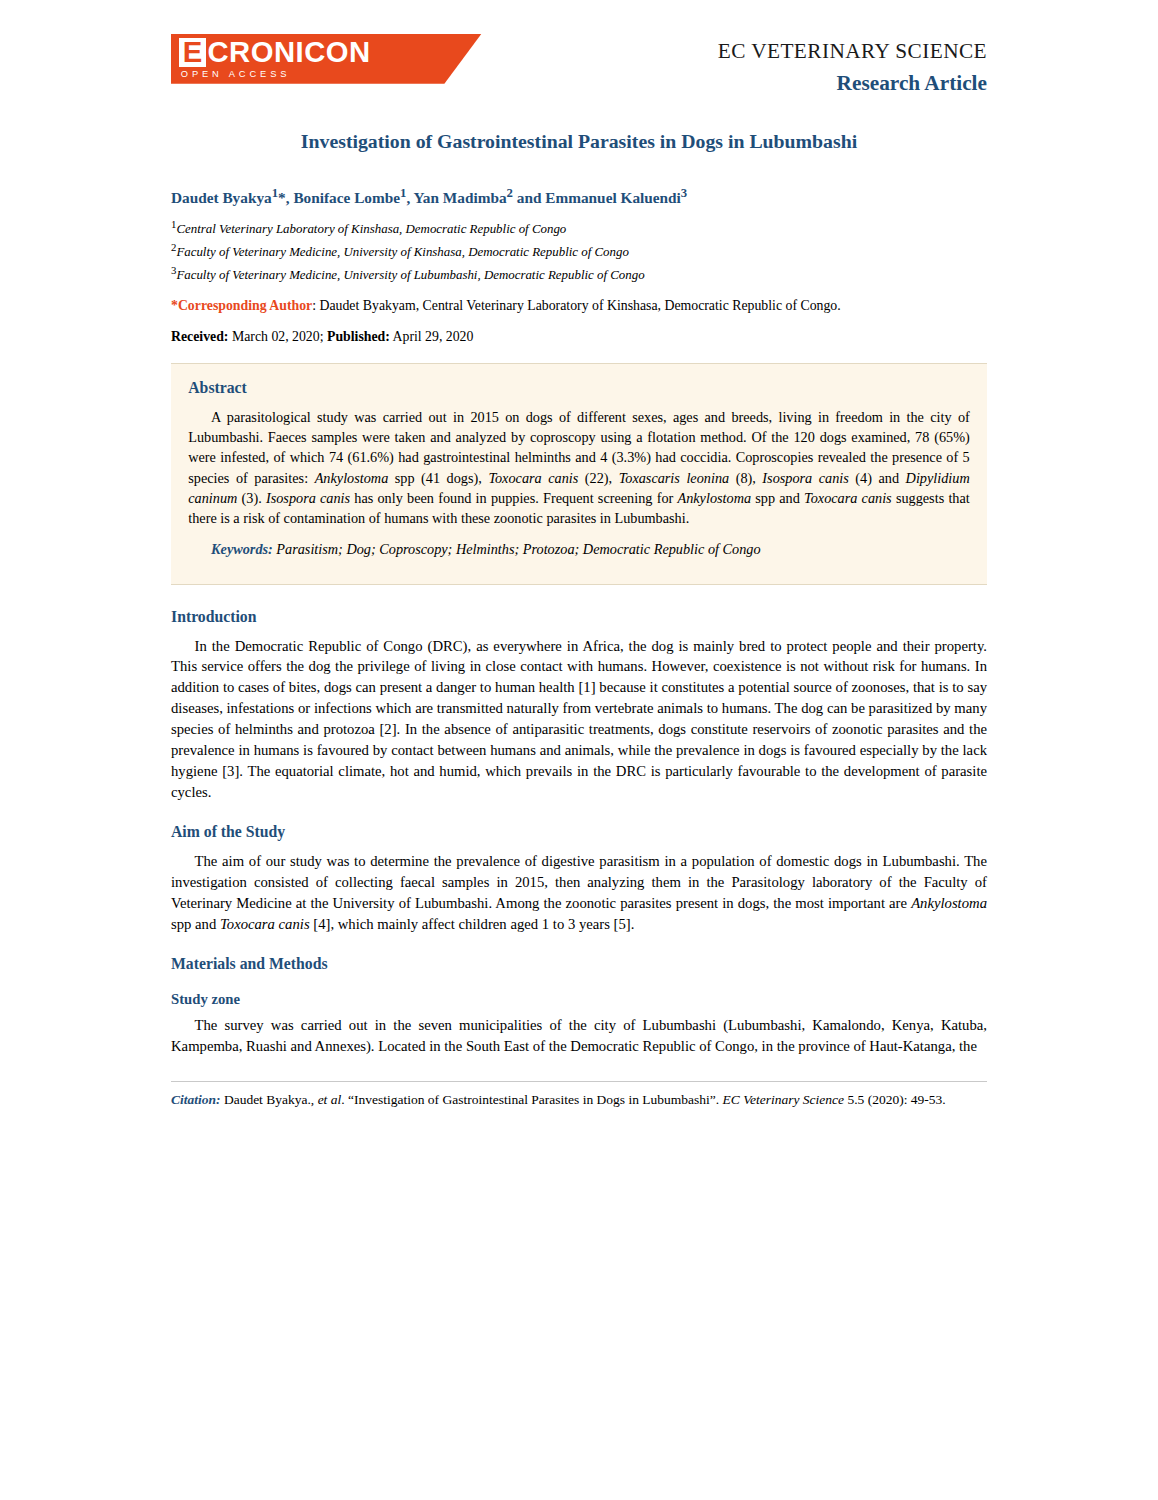ECRONICON OPEN ACCESS
EC VETERINARY SCIENCE
Research Article
Investigation of Gastrointestinal Parasites in Dogs in Lubumbashi
Daudet Byakya1*, Boniface Lombe1, Yan Madimba2 and Emmanuel Kaluendi3
1Central Veterinary Laboratory of Kinshasa, Democratic Republic of Congo
2Faculty of Veterinary Medicine, University of Kinshasa, Democratic Republic of Congo
3Faculty of Veterinary Medicine, University of Lubumbashi, Democratic Republic of Congo
*Corresponding Author: Daudet Byakyam, Central Veterinary Laboratory of Kinshasa, Democratic Republic of Congo.
Received: March 02, 2020; Published: April 29, 2020
Abstract
A parasitological study was carried out in 2015 on dogs of different sexes, ages and breeds, living in freedom in the city of Lubumbashi. Faeces samples were taken and analyzed by coproscopy using a flotation method. Of the 120 dogs examined, 78 (65%) were infested, of which 74 (61.6%) had gastrointestinal helminths and 4 (3.3%) had coccidia. Coproscopies revealed the presence of 5 species of parasites: Ankylostoma spp (41 dogs), Toxocara canis (22), Toxascaris leonina (8), Isospora canis (4) and Dipylidium caninum (3). Isospora canis has only been found in puppies. Frequent screening for Ankylostoma spp and Toxocara canis suggests that there is a risk of contamination of humans with these zoonotic parasites in Lubumbashi.
Keywords: Parasitism; Dog; Coproscopy; Helminths; Protozoa; Democratic Republic of Congo
Introduction
In the Democratic Republic of Congo (DRC), as everywhere in Africa, the dog is mainly bred to protect people and their property. This service offers the dog the privilege of living in close contact with humans. However, coexistence is not without risk for humans. In addition to cases of bites, dogs can present a danger to human health [1] because it constitutes a potential source of zoonoses, that is to say diseases, infestations or infections which are transmitted naturally from vertebrate animals to humans. The dog can be parasitized by many species of helminths and protozoa [2]. In the absence of antiparasitic treatments, dogs constitute reservoirs of zoonotic parasites and the prevalence in humans is favoured by contact between humans and animals, while the prevalence in dogs is favoured especially by the lack hygiene [3]. The equatorial climate, hot and humid, which prevails in the DRC is particularly favourable to the development of parasite cycles.
Aim of the Study
The aim of our study was to determine the prevalence of digestive parasitism in a population of domestic dogs in Lubumbashi. The investigation consisted of collecting faecal samples in 2015, then analyzing them in the Parasitology laboratory of the Faculty of Veterinary Medicine at the University of Lubumbashi. Among the zoonotic parasites present in dogs, the most important are Ankylostoma spp and Toxocara canis [4], which mainly affect children aged 1 to 3 years [5].
Materials and Methods
Study zone
The survey was carried out in the seven municipalities of the city of Lubumbashi (Lubumbashi, Kamalondo, Kenya, Katuba, Kampemba, Ruashi and Annexes). Located in the South East of the Democratic Republic of Congo, in the province of Haut-Katanga, the
Citation: Daudet Byakya., et al. “Investigation of Gastrointestinal Parasites in Dogs in Lubumbashi”. EC Veterinary Science 5.5 (2020): 49-53.